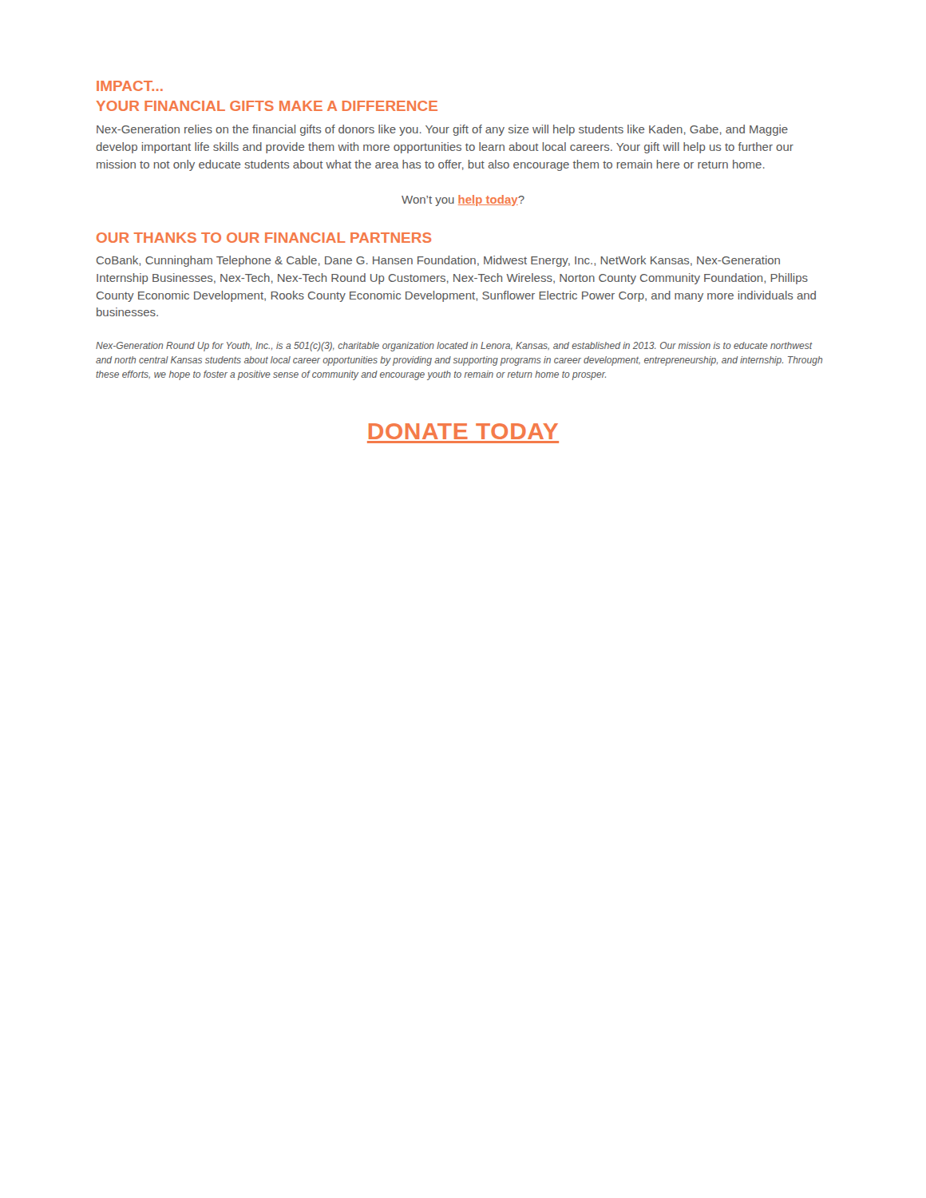IMPACT...
YOUR FINANCIAL GIFTS MAKE A DIFFERENCE
Nex-Generation relies on the financial gifts of donors like you. Your gift of any size will help students like Kaden, Gabe, and Maggie develop important life skills and provide them with more opportunities to learn about local careers. Your gift will help us to further our mission to not only educate students about what the area has to offer, but also encourage them to remain here or return home.
Won’t you help today?
OUR THANKS TO OUR FINANCIAL PARTNERS
CoBank, Cunningham Telephone & Cable, Dane G. Hansen Foundation, Midwest Energy, Inc., NetWork Kansas, Nex-Generation Internship Businesses, Nex-Tech, Nex-Tech Round Up Customers, Nex-Tech Wireless, Norton County Community Foundation, Phillips County Economic Development, Rooks County Economic Development, Sunflower Electric Power Corp, and many more individuals and businesses.
Nex-Generation Round Up for Youth, Inc., is a 501(c)(3), charitable organization located in Lenora, Kansas, and established in 2013. Our mission is to educate northwest and north central Kansas students about local career opportunities by providing and supporting programs in career development, entrepreneurship, and internship. Through these efforts, we hope to foster a positive sense of community and encourage youth to remain or return home to prosper.
DONATE TODAY